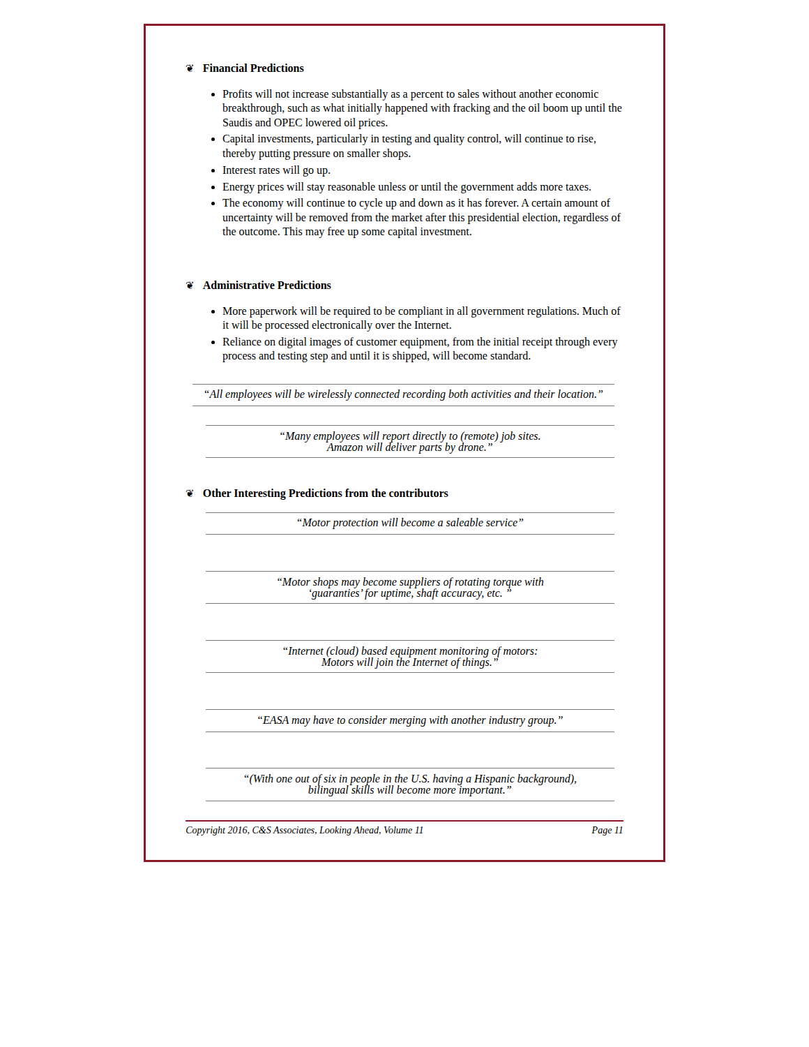❦Financial Predictions
Profits will not increase substantially as a percent to sales without another economic breakthrough, such as what initially happened with fracking and the oil boom up until the Saudis and OPEC lowered oil prices.
Capital investments, particularly in testing and quality control, will continue to rise, thereby putting pressure on smaller shops.
Interest rates will go up.
Energy prices will stay reasonable unless or until the government adds more taxes.
The economy will continue to cycle up and down as it has forever. A certain amount of uncertainty will be removed from the market after this presidential election, regardless of the outcome. This may free up some capital investment.
❦Administrative Predictions
More paperwork will be required to be compliant in all government regulations. Much of it will be processed electronically over the Internet.
Reliance on digital images of customer equipment, from the initial receipt through every process and testing step and until it is shipped, will become standard.
“All employees will be wirelessly connected recording both activities and their location.”
“Many employees will report directly to (remote) job sites.
Amazon will deliver parts by drone.”
❦Other Interesting Predictions from the contributors
“Motor protection will become a saleable service”
“Motor shops may become suppliers of rotating torque with
‘guaranties’ for uptime, shaft accuracy, etc. ”
“Internet (cloud) based equipment monitoring of motors:
Motors will join the Internet of things.”
“EASA may have to consider merging with another industry group.”
“(With one out of six in people in the U.S. having a Hispanic background),
bilingual skills will become more important.”
Copyright 2016, C&S Associates, Looking Ahead, Volume 11
Page 11